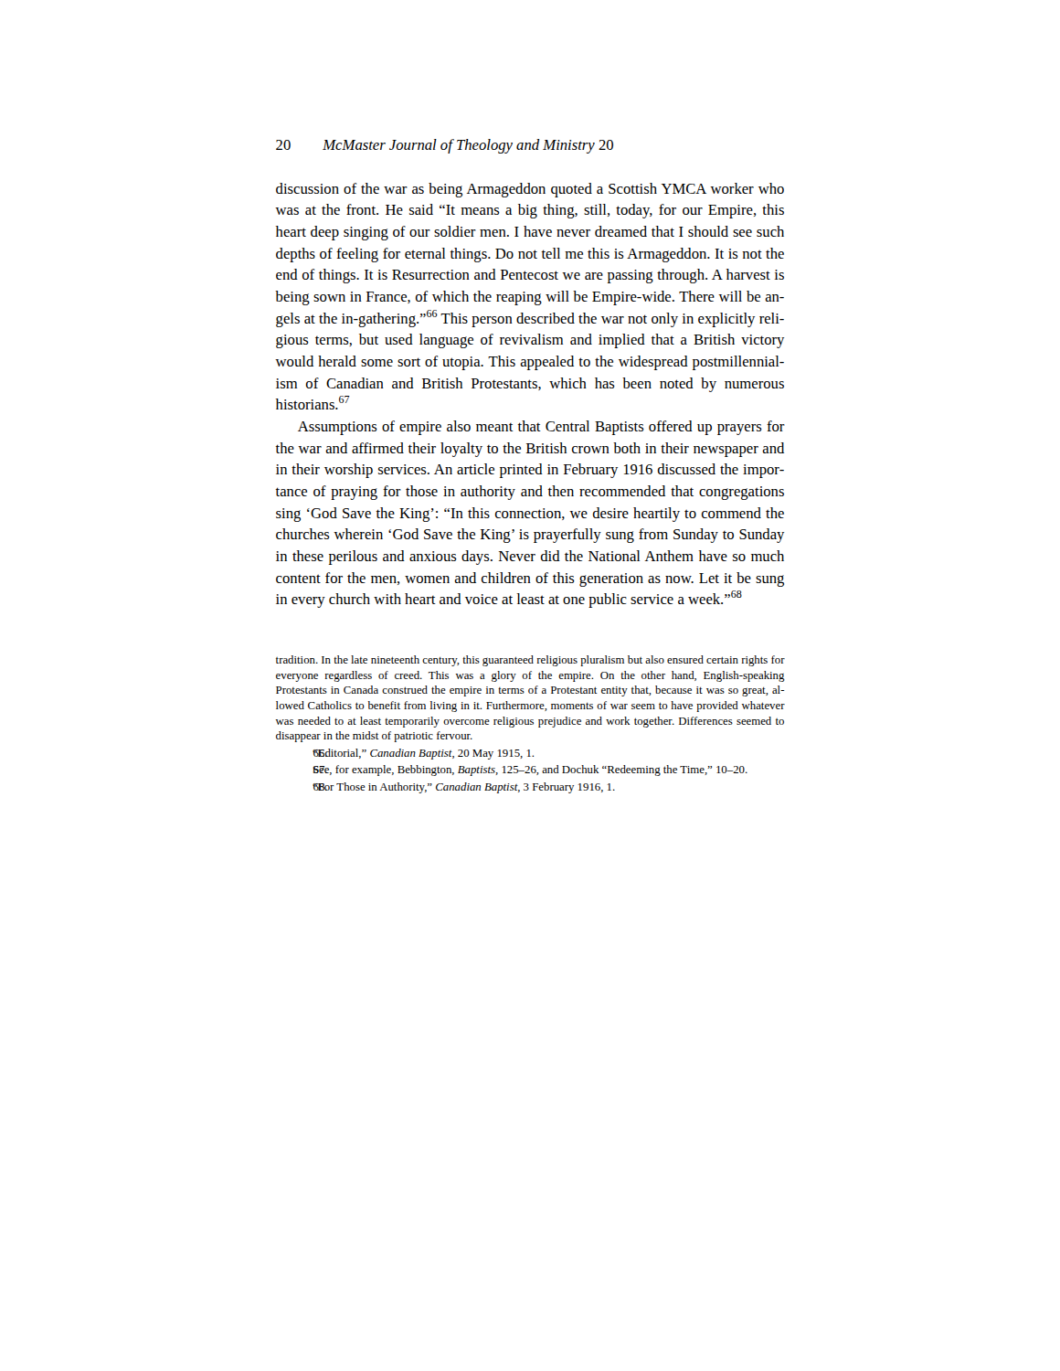20 McMaster Journal of Theology and Ministry 20
discussion of the war as being Armageddon quoted a Scottish YMCA worker who was at the front. He said “It means a big thing, still, today, for our Empire, this heart deep singing of our soldier men. I have never dreamed that I should see such depths of feeling for eternal things. Do not tell me this is Armageddon. It is not the end of things. It is Resurrection and Pentecost we are passing through. A harvest is being sown in France, of which the reaping will be Empire-wide. There will be angels at the in-gathering.”66 This person described the war not only in explicitly religious terms, but used language of revivalism and implied that a British victory would herald some sort of utopia. This appealed to the widespread postmillennialism of Canadian and British Protestants, which has been noted by numerous historians.67
Assumptions of empire also meant that Central Baptists offered up prayers for the war and affirmed their loyalty to the British crown both in their newspaper and in their worship services. An article printed in February 1916 discussed the importance of praying for those in authority and then recommended that congregations sing ‘God Save the King’: “In this connection, we desire heartily to commend the churches wherein ‘God Save the King’ is prayerfully sung from Sunday to Sunday in these perilous and anxious days. Never did the National Anthem have so much content for the men, women and children of this generation as now. Let it be sung in every church with heart and voice at least at one public service a week.”68
tradition. In the late nineteenth century, this guaranteed religious pluralism but also ensured certain rights for everyone regardless of creed. This was a glory of the empire. On the other hand, English-speaking Protestants in Canada construed the empire in terms of a Protestant entity that, because it was so great, allowed Catholics to benefit from living in it. Furthermore, moments of war seem to have provided whatever was needed to at least temporarily overcome religious prejudice and work together. Differences seemed to disappear in the midst of patriotic fervour.
66.“Editorial,” Canadian Baptist, 20 May 1915, 1.
67. See, for example, Bebbington, Baptists, 125–26, and Dochuk “Redeeming the Time,” 10–20.
68.“For Those in Authority,” Canadian Baptist, 3 February 1916, 1.